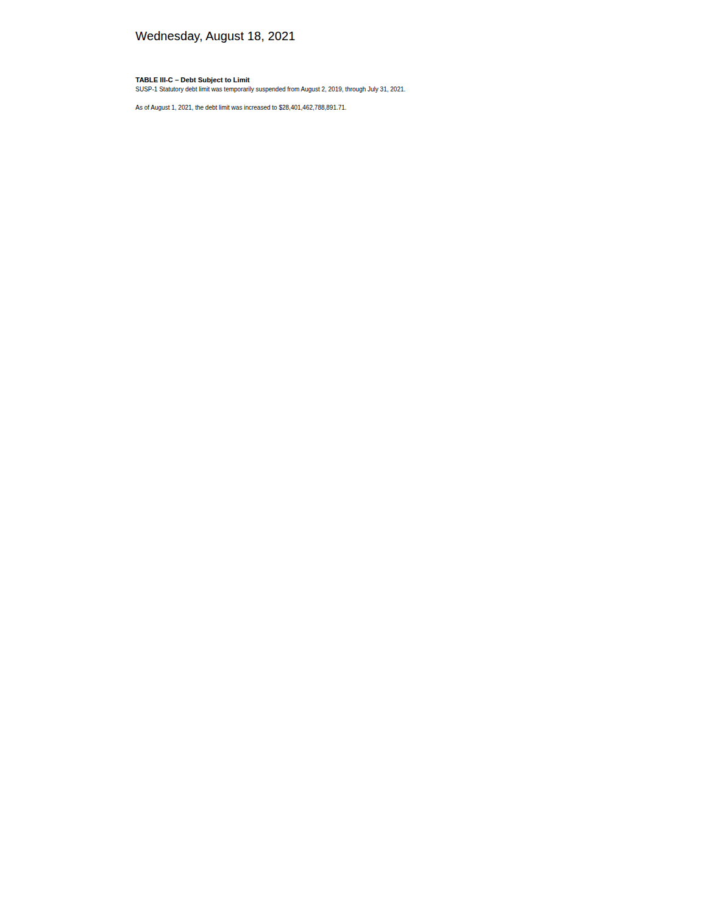Wednesday, August 18, 2021
TABLE III-C – Debt Subject to Limit
SUSP-1 Statutory debt limit was temporarily suspended from August 2, 2019, through July 31, 2021.
As of August 1, 2021, the debt limit was increased to $28,401,462,788,891.71.